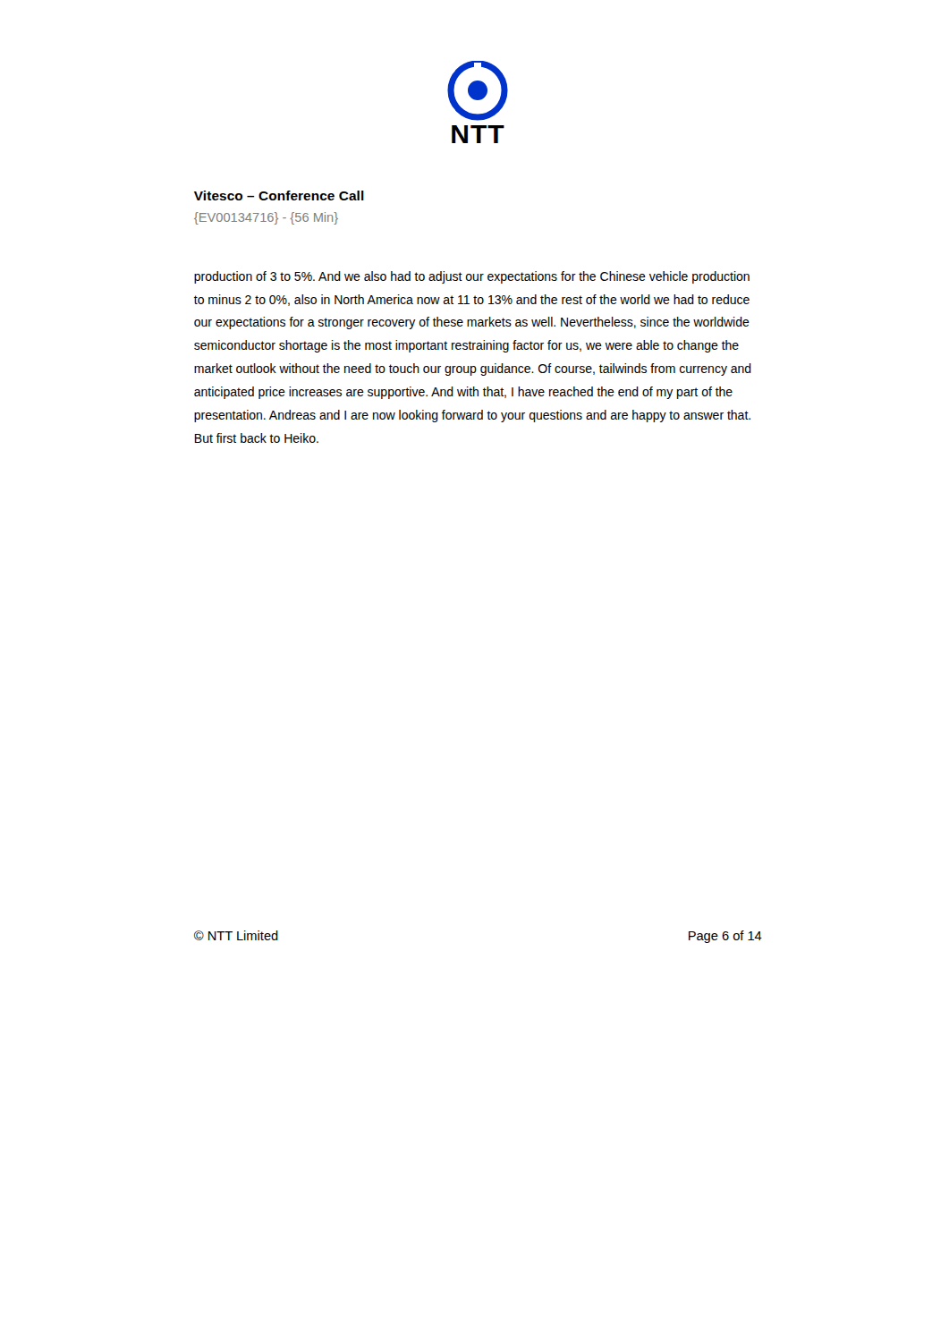NTT
Vitesco – Conference Call
{EV00134716} - {56 Min}
production of 3 to 5%. And we also had to adjust our expectations for the Chinese vehicle production to minus 2 to 0%, also in North America now at 11 to 13% and the rest of the world we had to reduce our expectations for a stronger recovery of these markets as well. Nevertheless, since the worldwide semiconductor shortage is the most important restraining factor for us, we were able to change the market outlook without the need to touch our group guidance. Of course, tailwinds from currency and anticipated price increases are supportive. And with that, I have reached the end of my part of the presentation. Andreas and I are now looking forward to your questions and are happy to answer that. But first back to Heiko.
© NTT Limited
Page 6 of 14